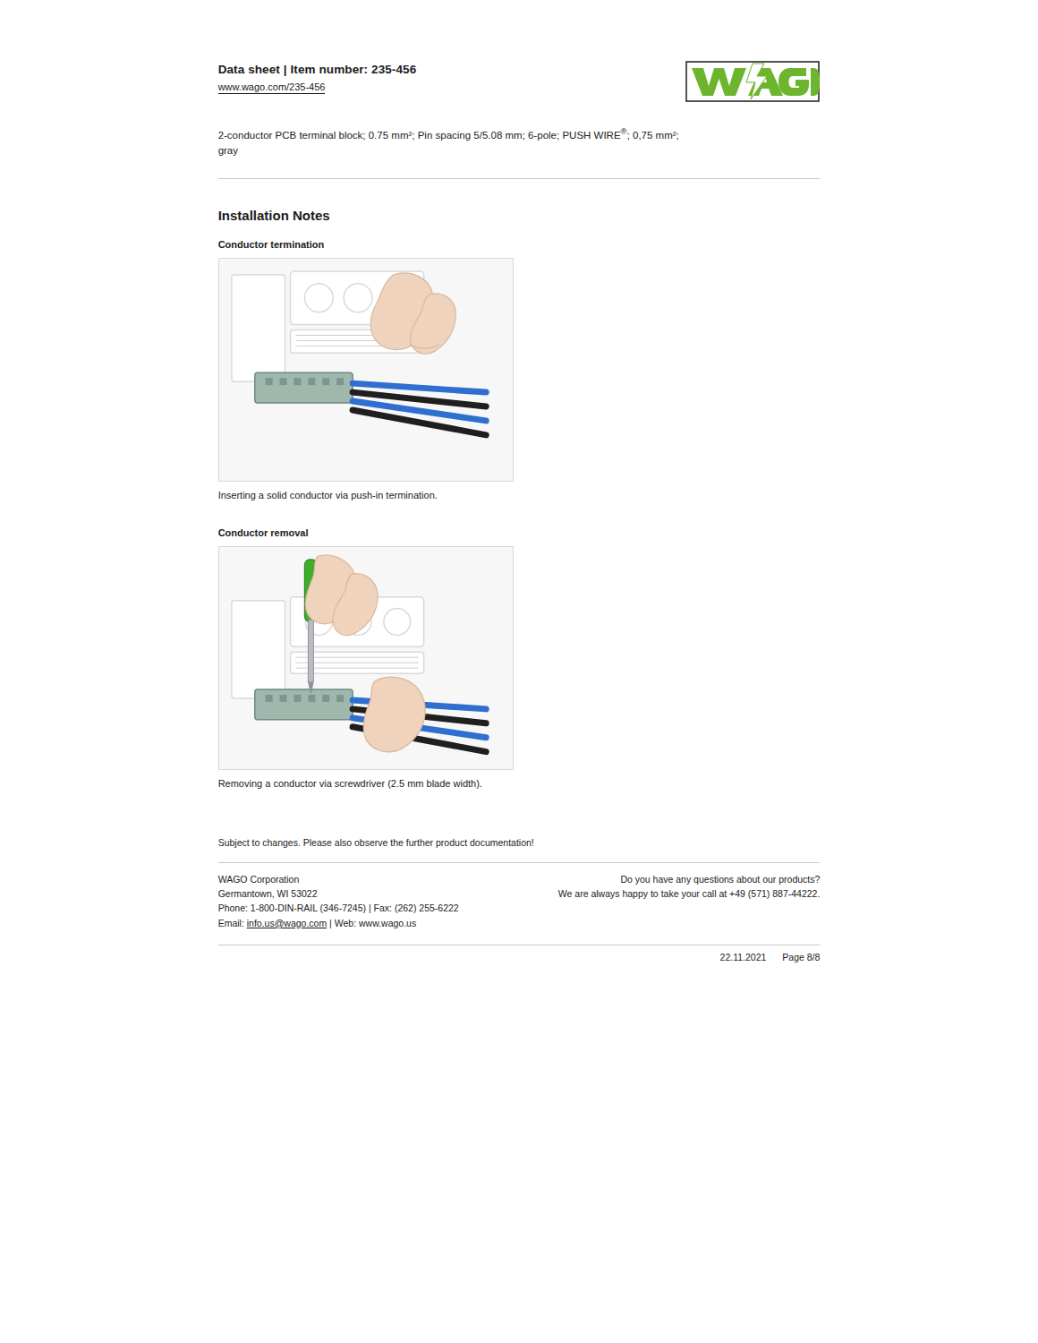Data sheet | Item number: 235-456
www.wago.com/235-456
2-conductor PCB terminal block; 0.75 mm²; Pin spacing 5/5.08 mm; 6-pole; PUSH WIRE®; 0,75 mm²; gray
Installation Notes
Conductor termination
Inserting a solid conductor via push-in termination.
Conductor removal
Removing a conductor via screwdriver (2.5 mm blade width).
Subject to changes. Please also observe the further product documentation!
WAGO Corporation
Germantown, WI 53022
Phone: 1-800-DIN-RAIL (346-7245) | Fax: (262) 255-6222
Email: info.us@wago.com | Web: www.wago.us
Do you have any questions about our products?
We are always happy to take your call at +49 (571) 887-44222.
22.11.2021Page 8/8